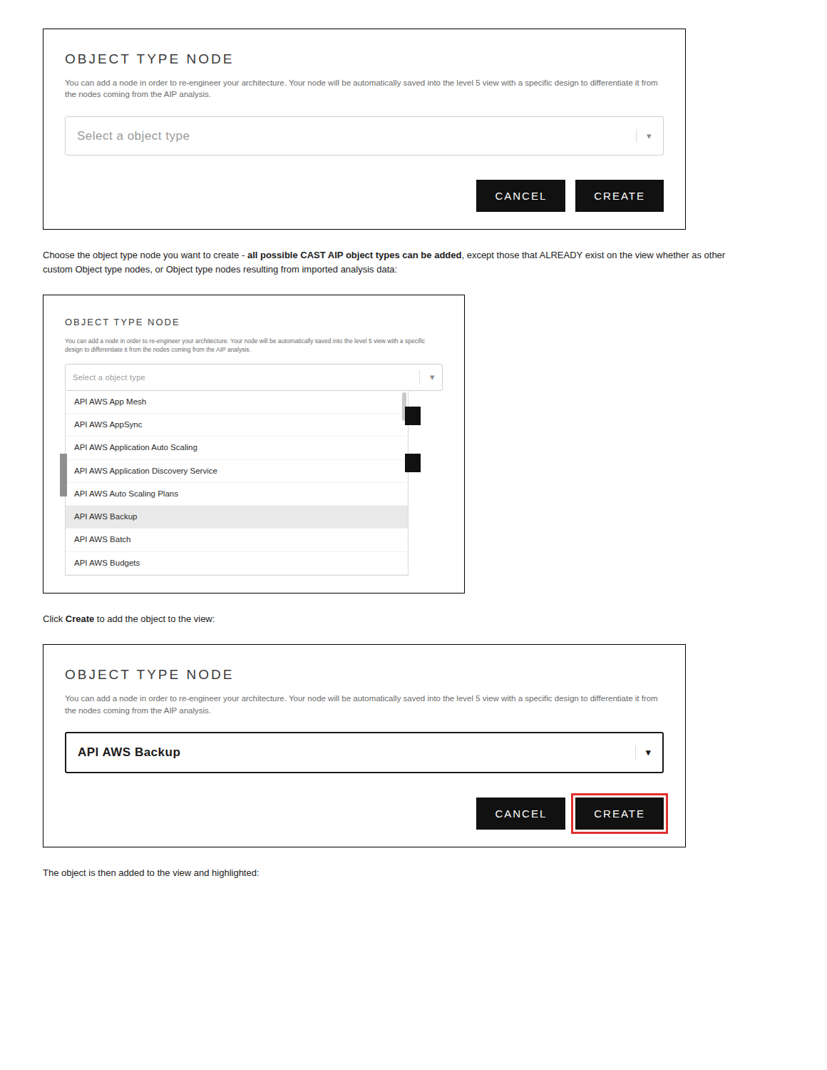OBJECT TYPE NODE
You can add a node in order to re-engineer your architecture. Your node will be automatically saved into the level 5 view with a specific design to differentiate it from the nodes coming from the AIP analysis.
Select a object type ▾
CANCEL CREATE
Choose the object type node you want to create - all possible CAST AIP object types can be added, except those that ALREADY exist on the view whether as other custom Object type nodes, or Object type nodes resulting from imported analysis data:
OBJECT TYPE NODE
You can add a node in order to re-engineer your architecture. Your node will be automatically saved into the level 5 view with a specific design to differentiate it from the nodes coming from the AIP analysis.
Select a object type ▾
API AWS App Mesh
API AWS AppSync
API AWS Application Auto Scaling
API AWS Application Discovery Service
API AWS Auto Scaling Plans
API AWS Backup
API AWS Batch
API AWS Budgets
Click Create to add the object to the view:
OBJECT TYPE NODE
You can add a node in order to re-engineer your architecture. Your node will be automatically saved into the level 5 view with a specific design to differentiate it from the nodes coming from the AIP analysis.
API AWS Backup ▾
CANCEL CREATE
The object is then added to the view and highlighted: